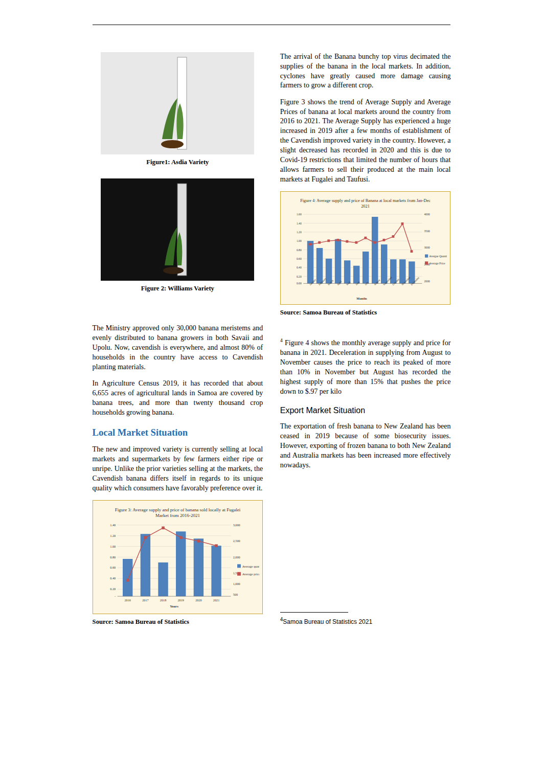Figure1: Asdia Variety
Figure 2: Williams Variety
The Ministry approved only 30,000 banana meristems and evenly distributed to banana growers in both Savaii and Upolu. Now, cavendish is everywhere, and almost 80% of households in the country have access to Cavendish planting materials.
In Agriculture Census 2019, it has recorded that about 6,655 acres of agricultural lands in Samoa are covered by banana trees, and more than twenty thousand crop households growing banana.
Local Market Situation
The new and improved variety is currently selling at local markets and supermarkets by few farmers either ripe or unripe. Unlike the prior varieties selling at the markets, the Cavendish banana differs itself in regards to its unique quality which consumers have favorably preference over it.
Source: Samoa Bureau of Statistics
The arrival of the Banana bunchy top virus decimated the supplies of the banana in the local markets. In addition, cyclones have greatly caused more damage causing farmers to grow a different crop.
Figure 3 shows the trend of Average Supply and Average Prices of banana at local markets around the country from 2016 to 2021. The Average Supply has experienced a huge increased in 2019 after a few months of establishment of the Cavendish improved variety in the country. However, a slight decreased has recorded in 2020 and this is due to Covid-19 restrictions that limited the number of hours that allows farmers to sell their produced at the main local markets at Fugalei and Taufusi.
Source: Samoa Bureau of Statistics
4 Figure 4 shows the monthly average supply and price for banana in 2021. Deceleration in supplying from August to November causes the price to reach its peaked of more than 10% in November but August has recorded the highest supply of more than 15% that pushes the price down to $.97 per kilo
Export Market Situation
The exportation of fresh banana to New Zealand has been ceased in 2019 because of some biosecurity issues. However, exporting of frozen banana to both New Zealand and Australia markets has been increased more effectively nowadays.
4Samoa Bureau of Statistics 2021